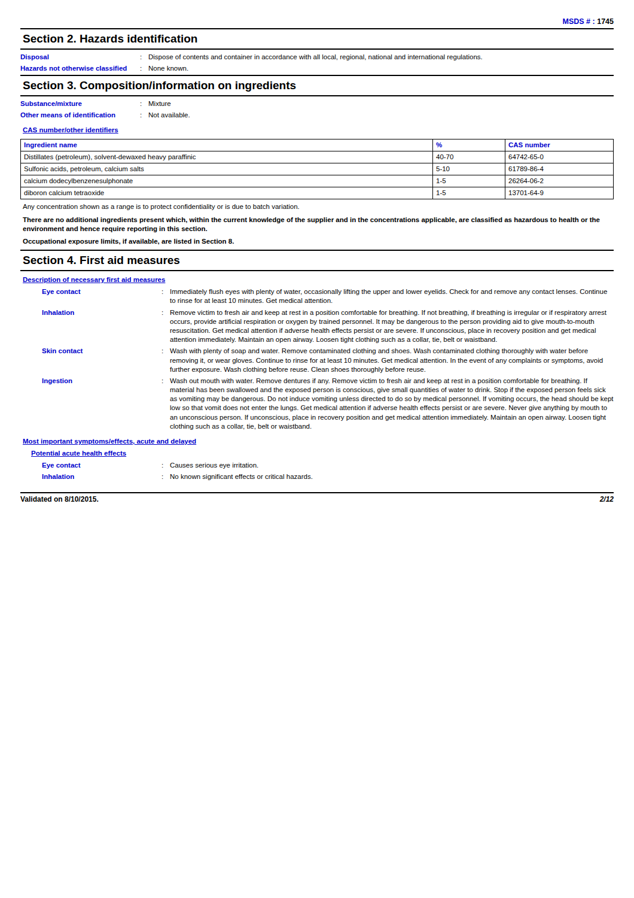MSDS # : 1745
Section 2. Hazards identification
| Disposal | : | Dispose of contents and container in accordance with all local, regional, national and international regulations. |
| Hazards not otherwise classified | : | None known. |
Section 3. Composition/information on ingredients
| Substance/mixture | : | Mixture |
| Other means of identification | : | Not available. |
CAS number/other identifiers
| Ingredient name | % | CAS number |
| --- | --- | --- |
| Distillates (petroleum), solvent-dewaxed heavy paraffinic | 40-70 | 64742-65-0 |
| Sulfonic acids, petroleum, calcium salts | 5-10 | 61789-86-4 |
| calcium dodecylbenzenesulphonate | 1-5 | 26264-06-2 |
| diboron calcium tetraoxide | 1-5 | 13701-64-9 |
Any concentration shown as a range is to protect confidentiality or is due to batch variation.
There are no additional ingredients present which, within the current knowledge of the supplier and in the concentrations applicable, are classified as hazardous to health or the environment and hence require reporting in this section.
Occupational exposure limits, if available, are listed in Section 8.
Section 4. First aid measures
Description of necessary first aid measures
| Eye contact | : | Immediately flush eyes with plenty of water, occasionally lifting the upper and lower eyelids. Check for and remove any contact lenses. Continue to rinse for at least 10 minutes. Get medical attention. |
| Inhalation | : | Remove victim to fresh air and keep at rest in a position comfortable for breathing. If not breathing, if breathing is irregular or if respiratory arrest occurs, provide artificial respiration or oxygen by trained personnel. It may be dangerous to the person providing aid to give mouth-to-mouth resuscitation. Get medical attention if adverse health effects persist or are severe. If unconscious, place in recovery position and get medical attention immediately. Maintain an open airway. Loosen tight clothing such as a collar, tie, belt or waistband. |
| Skin contact | : | Wash with plenty of soap and water. Remove contaminated clothing and shoes. Wash contaminated clothing thoroughly with water before removing it, or wear gloves. Continue to rinse for at least 10 minutes. Get medical attention. In the event of any complaints or symptoms, avoid further exposure. Wash clothing before reuse. Clean shoes thoroughly before reuse. |
| Ingestion | : | Wash out mouth with water. Remove dentures if any. Remove victim to fresh air and keep at rest in a position comfortable for breathing. If material has been swallowed and the exposed person is conscious, give small quantities of water to drink. Stop if the exposed person feels sick as vomiting may be dangerous. Do not induce vomiting unless directed to do so by medical personnel. If vomiting occurs, the head should be kept low so that vomit does not enter the lungs. Get medical attention if adverse health effects persist or are severe. Never give anything by mouth to an unconscious person. If unconscious, place in recovery position and get medical attention immediately. Maintain an open airway. Loosen tight clothing such as a collar, tie, belt or waistband. |
Most important symptoms/effects, acute and delayed
Potential acute health effects
| Eye contact | : | Causes serious eye irritation. |
| Inhalation | : | No known significant effects or critical hazards. |
Validated on 8/10/2015. 2/12